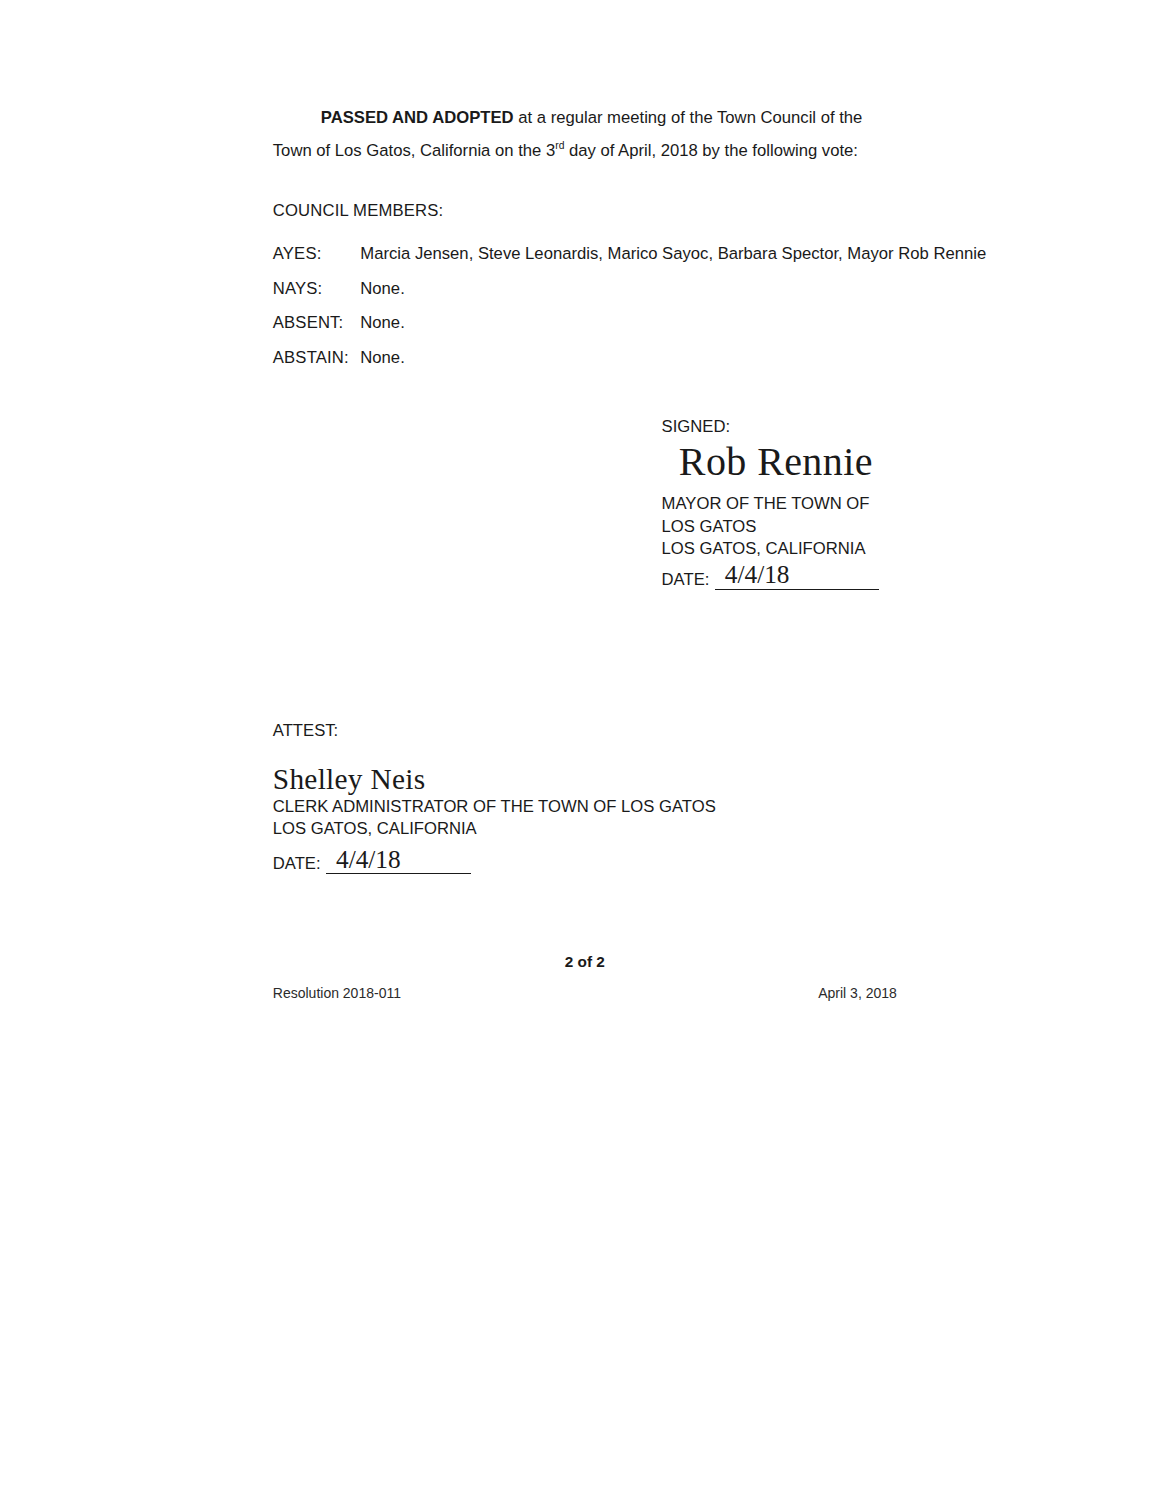PASSED AND ADOPTED at a regular meeting of the Town Council of the Town of Los Gatos, California on the 3rd day of April, 2018 by the following vote:
COUNCIL MEMBERS:
| AYES: | Marcia Jensen, Steve Leonardis, Marico Sayoc, Barbara Spector, Mayor Rob Rennie |
| NAYS: | None. |
| ABSENT: | None. |
| ABSTAIN: | None. |
SIGNED:
Rob Rennie
MAYOR OF THE TOWN OF LOS GATOS
LOS GATOS, CALIFORNIA
DATE: 4/4/18
ATTEST:
Shelley Neis
CLERK ADMINISTRATOR OF THE TOWN OF LOS GATOS
LOS GATOS, CALIFORNIA
DATE: 4/4/18
2 of 2
Resolution 2018-011 April 3, 2018